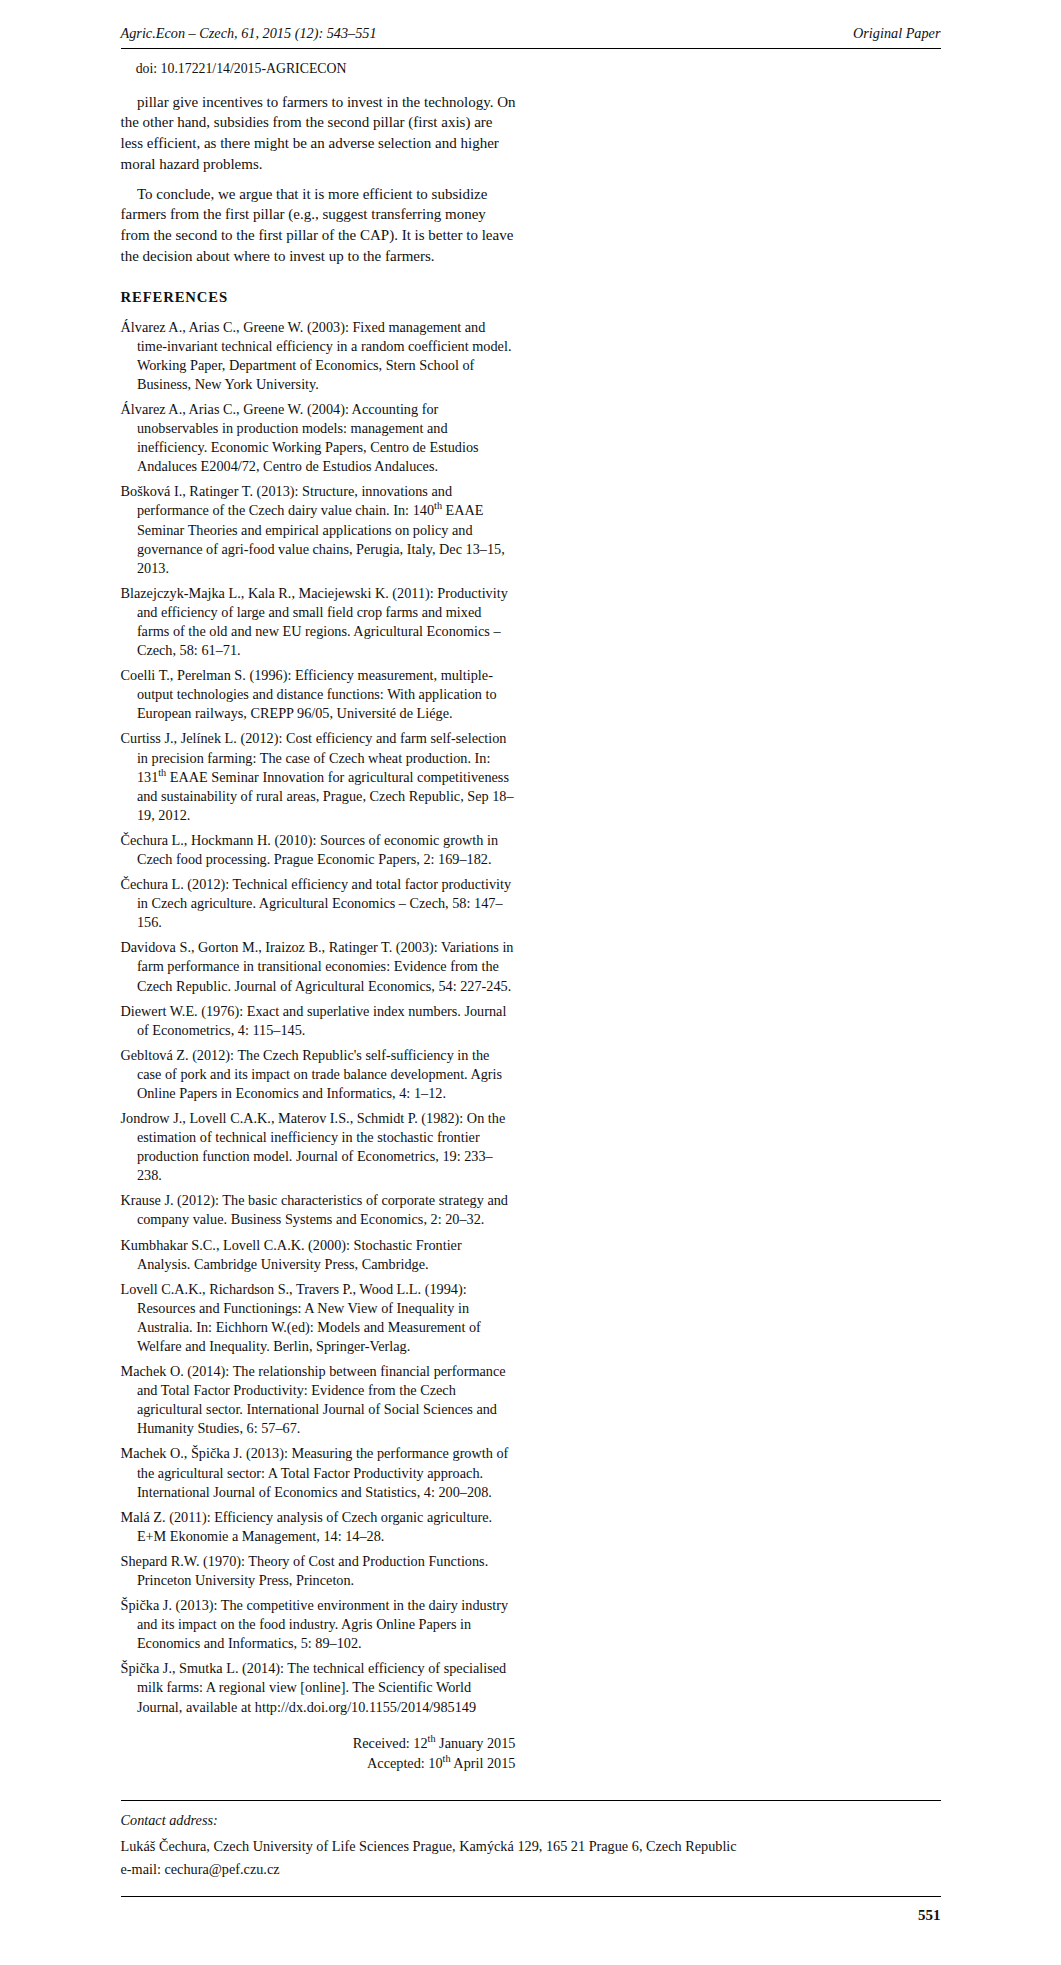Agric.Econ – Czech, 61, 2015 (12): 543–551 Original Paper
doi: 10.17221/14/2015-AGRICECON
pillar give incentives to farmers to invest in the technology. On the other hand, subsidies from the second pillar (first axis) are less efficient, as there might be an adverse selection and higher moral hazard problems.
To conclude, we argue that it is more efficient to subsidize farmers from the first pillar (e.g., suggest transferring money from the second to the first pillar of the CAP). It is better to leave the decision about where to invest up to the farmers.
References
Álvarez A., Arias C., Greene W. (2003): Fixed management and time-invariant technical efficiency in a random coefficient model. Working Paper, Department of Economics, Stern School of Business, New York University.
Álvarez A., Arias C., Greene W. (2004): Accounting for unobservables in production models: management and inefficiency. Economic Working Papers, Centro de Estudios Andaluces E2004/72, Centro de Estudios Andaluces.
Bošková I., Ratinger T. (2013): Structure, innovations and performance of the Czech dairy value chain. In: 140th EAAE Seminar Theories and empirical applications on policy and governance of agri-food value chains, Perugia, Italy, Dec 13–15, 2013.
Blazejczyk-Majka L., Kala R., Maciejewski K. (2011): Productivity and efficiency of large and small field crop farms and mixed farms of the old and new EU regions. Agricultural Economics – Czech, 58: 61–71.
Coelli T., Perelman S. (1996): Efficiency measurement, multiple-output technologies and distance functions: With application to European railways, CREPP 96/05, Université de Liége.
Curtiss J., Jelínek L. (2012): Cost efficiency and farm self-selection in precision farming: The case of Czech wheat production. In: 131th EAAE Seminar Innovation for agricultural competitiveness and sustainability of rural areas, Prague, Czech Republic, Sep 18–19, 2012.
Čechura L., Hockmann H. (2010): Sources of economic growth in Czech food processing. Prague Economic Papers, 2: 169–182.
Čechura L. (2012): Technical efficiency and total factor productivity in Czech agriculture. Agricultural Economics – Czech, 58: 147–156.
Davidova S., Gorton M., Iraizoz B., Ratinger T. (2003): Variations in farm performance in transitional economies: Evidence from the Czech Republic. Journal of Agricultural Economics, 54: 227-245.
Diewert W.E. (1976): Exact and superlative index numbers. Journal of Econometrics, 4: 115–145.
Gebltová Z. (2012): The Czech Republic's self-sufficiency in the case of pork and its impact on trade balance development. Agris Online Papers in Economics and Informatics, 4: 1–12.
Jondrow J., Lovell C.A.K., Materov I.S., Schmidt P. (1982): On the estimation of technical inefficiency in the stochastic frontier production function model. Journal of Econometrics, 19: 233–238.
Krause J. (2012): The basic characteristics of corporate strategy and company value. Business Systems and Economics, 2: 20–32.
Kumbhakar S.C., Lovell C.A.K. (2000): Stochastic Frontier Analysis. Cambridge University Press, Cambridge.
Lovell C.A.K., Richardson S., Travers P., Wood L.L. (1994): Resources and Functionings: A New View of Inequality in Australia. In: Eichhorn W.(ed): Models and Measurement of Welfare and Inequality. Berlin, Springer-Verlag.
Machek O. (2014): The relationship between financial performance and Total Factor Productivity: Evidence from the Czech agricultural sector. International Journal of Social Sciences and Humanity Studies, 6: 57–67.
Machek O., Špička J. (2013): Measuring the performance growth of the agricultural sector: A Total Factor Productivity approach. International Journal of Economics and Statistics, 4: 200–208.
Malá Z. (2011): Efficiency analysis of Czech organic agriculture. E+M Ekonomie a Management, 14: 14–28.
Shepard R.W. (1970): Theory of Cost and Production Functions. Princeton University Press, Princeton.
Špička J. (2013): The competitive environment in the dairy industry and its impact on the food industry. Agris Online Papers in Economics and Informatics, 5: 89–102.
Špička J., Smutka L. (2014): The technical efficiency of specialised milk farms: A regional view [online]. The Scientific World Journal, available at http://dx.doi.org/10.1155/2014/985149
Received: 12th January 2015
Accepted: 10th April 2015
Contact address:
Lukáš Čechura, Czech University of Life Sciences Prague, Kamýcká 129, 165 21 Prague 6, Czech Republic
e-mail: cechura@pef.czu.cz
551